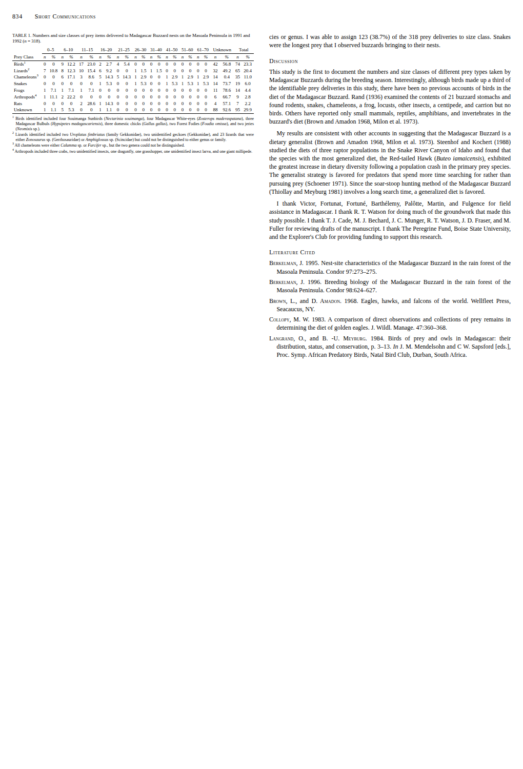834 Short Communications
TABLE 1. Numbers and size classes of prey items delivered to Madagascar Buzzard nests on the Masoala Peninsula in 1991 and 1992 (n = 318).
| Prey Class | 0–5 | 6–10 | 11–15 | 16–20 | 21–25 | 26–30 | 31–40 | 41–50 | 51–60 | 61–70 | Unknown | Total |
| --- | --- | --- | --- | --- | --- | --- | --- | --- | --- | --- | --- | --- |
| n | % | n | % | n | % | n | % | n | % | n | % | n | % | n | % | n | % | n | % | n | % | n | % |
| Birds 1 | 0 | 0 | 9 | 12.2 | 17 | 23.0 | 2 | 2.7 | 4 | 5.4 | 0 | 0 | 0 | 0 | 0 | 0 | 0 | 0 | 0 | 0 | 42 | 56.8 | 74 | 23.3 |
| Lizards 2 | 7 | 10.8 | 8 | 12.3 | 10 | 15.4 | 6 | 9.2 | 0 | 0 | 1 | 1.5 | 1 | 1.5 | 0 | 0 | 0 | 0 | 0 | 0 | 32 | 49.2 | 65 | 20.4 |
| Chameleons 3 | 0 | 0 | 6 | 17.1 | 3 | 8.6 | 5 | 14.3 | 5 | 14.3 | 1 | 2.9 | 0 | 0 | 1 | 2.9 | 1 | 2.9 | 1 | 2.9 | 14 | 0.4 | 35 | 11.0 |
| Snakes | 0 | 0 | 0 | 0 | 0 | 0 | 1 | 5.3 | 0 | 0 | 1 | 5.3 | 0 | 0 | 1 | 5.3 | 1 | 5.3 | 1 | 5.3 | 14 | 73.7 | 19 | 6.0 |
| Frogs | 1 | 7.1 | 1 | 7.1 | 1 | 7.1 | 0 | 0 | 0 | 0 | 0 | 0 | 0 | 0 | 0 | 0 | 0 | 0 | 0 | 0 | 11 | 78.6 | 14 | 4.4 |
| Arthropods 4 | 1 | 11.1 | 2 | 22.2 | 0 | 0 | 0 | 0 | 0 | 0 | 0 | 0 | 0 | 0 | 0 | 0 | 0 | 0 | 0 | 0 | 6 | 66.7 | 9 | 2.8 |
| Rats | 0 | 0 | 0 | 0 | 2 | 28.6 | 1 | 14.3 | 0 | 0 | 0 | 0 | 0 | 0 | 0 | 0 | 0 | 0 | 0 | 0 | 4 | 57.1 | 7 | 2.2 |
| Unknown | 1 | 1.1 | 5 | 5.3 | 0 | 0 | 1 | 1.1 | 0 | 0 | 0 | 0 | 0 | 0 | 0 | 0 | 0 | 0 | 0 | 0 | 88 | 92.6 | 95 | 29.9 |
1 Birds identified included four Souimanga Sunbirds (Nectarinia souimanga), four Madagascar White-eyes (Zosterops maderaspatana), three Madagascar Bulbuls (Hypsipetes madagascariensis), three domestic chicks (Gallus gallus), two Forest Fodies (Foudia omissa), and two jeries (Neomixis sp.).
2 Lizards identified included two Uroplatus fimbriatus (family Gekkonidae), two unidentified geckoes (Gekkonidae), and 23 lizards that were either Zonosaurus sp. (Gerrhosauridae) or Amphiglossus sp. (Scincidae) but could not be distinguished to either genus or family.
3 All chameleons were either Calumma sp. or Furcifer sp., but the two genera could not be distinguished.
4 Arthropods included three crabs, two unidentified insects, one dragonfly, one grasshopper, one unidentified insect larva, and one giant millipede.
cies or genus. I was able to assign 123 (38.7%) of the 318 prey deliveries to size class. Snakes were the longest prey that I observed buzzards bringing to their nests.
Discussion
This study is the first to document the numbers and size classes of different prey types taken by Madagascar Buzzards during the breeding season. Interestingly, although birds made up a third of the identifiable prey deliveries in this study, there have been no previous accounts of birds in the diet of the Madagascar Buzzard. Rand (1936) examined the contents of 21 buzzard stomachs and found rodents, snakes, chameleons, a frog, locusts, other insects, a centipede, and carrion but no birds. Others have reported only small mammals, reptiles, amphibians, and invertebrates in the buzzard's diet (Brown and Amadon 1968, Milon et al. 1973).
My results are consistent with other accounts in suggesting that the Madagascar Buzzard is a dietary generalist (Brown and Amadon 1968, Milon et al. 1973). Steenhof and Kochert (1988) studied the diets of three raptor populations in the Snake River Canyon of Idaho and found that the species with the most generalized diet, the Red-tailed Hawk (Buteo iamaicensis), exhibited the greatest increase in dietary diversity following a population crash in the primary prey species. The generalist strategy is favored for predators that spend more time searching for rather than pursuing prey (Schoener 1971). Since the soar-stoop hunting method of the Madagascar Buzzard (Thiollay and Meyburg 1981) involves a long search time, a generalized diet is favored.
I thank Victor, Fortunat, Fortuné, Barthélemy, Palôtte, Martin, and Fulgence for field assistance in Madagascar. I thank R. T. Watson for doing much of the groundwork that made this study possible. I thank T. J. Cade, M. J. Bechard, J. C. Munger, R. T. Watson, J. D. Fraser, and M. Fuller for reviewing drafts of the manuscript. I thank The Peregrine Fund, Boise State University, and the Explorer's Club for providing funding to support this research.
Literature Cited
Berkelman, J. 1995. Nest-site characteristics of the Madagascar Buzzard in the rain forest of the Masoala Peninsula. Condor 97:273–275.
Berkelman, J. 1996. Breeding biology of the Madagascar Buzzard in the rain forest of the Masoala Peninsula. Condor 98:624–627.
Brown, L., and D. Amadon. 1968. Eagles, hawks, and falcons of the world. Wellfleet Press, Seacaucus, NY.
Collopy, M. W. 1983. A comparison of direct observations and collections of prey remains in determining the diet of golden eagles. J. Wildl. Manage. 47:360–368.
Langrand, O., and B. -U. Meyburg. 1984. Birds of prey and owls in Madagascar: their distribution, status, and conservation, p. 3–13. In J. M. Mendelsohn and C W. Sapsford [eds.], Proc. Symp. African Predatory Birds, Natal Bird Club, Durban, South Africa.